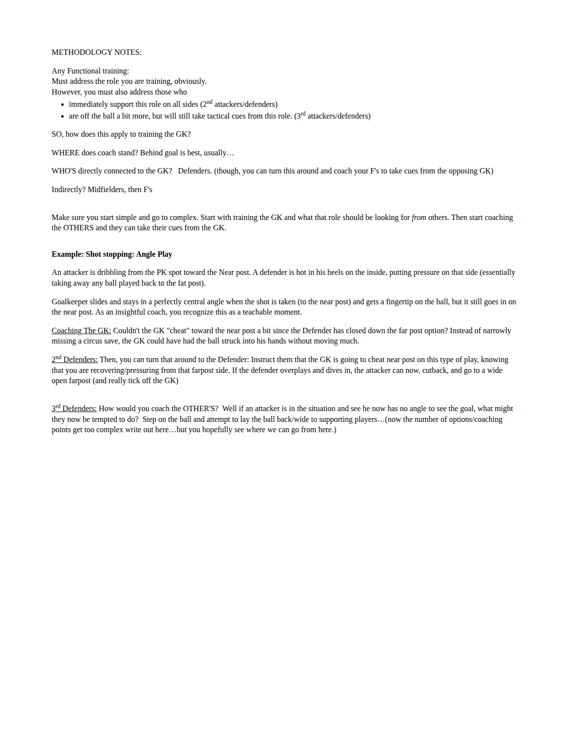METHODOLOGY NOTES:
Any Functional training:
Must address the role you are training, obviously.
However, you must also address those who
immediately support this role on all sides (2nd attackers/defenders)
are off the ball a bit more, but will still take tactical cues from this role. (3rd attackers/defenders)
SO, how does this apply to training the GK?
WHERE does coach stand? Behind goal is best, usually…
WHO'S directly connected to the GK? Defenders. (though, you can turn this around and coach your F's to take cues from the opposing GK)
Indirectly? Midfielders, then F's
Make sure you start simple and go to complex. Start with training the GK and what that role should be looking for from others. Then start coaching the OTHERS and they can take their cues from the GK.
Example: Shot stopping: Angle Play
An attacker is dribbling from the PK spot toward the Near post. A defender is hot in his heels on the inside, putting pressure on that side (essentially taking away any ball played back to the fat post).
Goalkeeper slides and stays in a perfectly central angle when the shot is taken (to the near post) and gets a fingertip on the ball, but it still goes in on the near post. As an insightful coach, you recognize this as a teachable moment.
Coaching The GK: Couldn't the GK "cheat" toward the near post a bit since the Defender has closed down the far post option? Instead of narrowly missing a circus save, the GK could have had the ball struck into his hands without moving much.
2nd Defenders: Then, you can turn that around to the Defender: Instruct them that the GK is going to cheat near post on this type of play, knowing that you are recovering/pressuring from that farpost side. If the defender overplays and dives in, the attacker can now, cutback, and go to a wide open farpost (and really tick off the GK)
3rd Defenders: How would you coach the OTHER'S? Well if an attacker is in the situation and see he now has no angle to see the goal, what might they now be tempted to do? Step on the ball and attempt to lay the ball back/wide to supporting players…(now the number of options/coaching points get too complex write out here…but you hopefully see where we can go from here.)